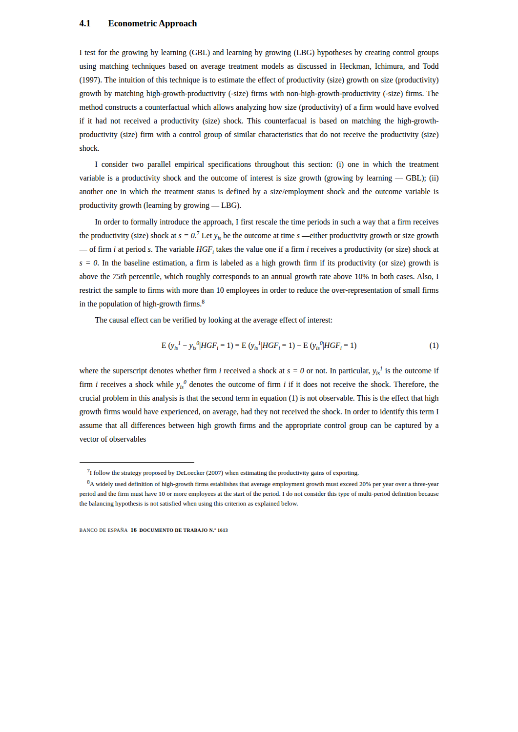4.1 Econometric Approach
I test for the growing by learning (GBL) and learning by growing (LBG) hypotheses by creating control groups using matching techniques based on average treatment models as discussed in Heckman, Ichimura, and Todd (1997). The intuition of this technique is to estimate the effect of productivity (size) growth on size (productivity) growth by matching high-growth-productivity (-size) firms with non-high-growth-productivity (-size) firms. The method constructs a counterfactual which allows analyzing how size (productivity) of a firm would have evolved if it had not received a productivity (size) shock. This counterfacual is based on matching the high-growth-productivity (size) firm with a control group of similar characteristics that do not receive the productivity (size) shock.
I consider two parallel empirical specifications throughout this section: (i) one in which the treatment variable is a productivity shock and the outcome of interest is size growth (growing by learning — GBL); (ii) another one in which the treatment status is defined by a size/employment shock and the outcome variable is productivity growth (learning by growing — LBG).
In order to formally introduce the approach, I first rescale the time periods in such a way that a firm receives the productivity (size) shock at s = 0.7 Let yis be the outcome at time s —either productivity growth or size growth— of firm i at period s. The variable HGFi takes the value one if a firm i receives a productivity (or size) shock at s = 0. In the baseline estimation, a firm is labeled as a high growth firm if its productivity (or size) growth is above the 75th percentile, which roughly corresponds to an annual growth rate above 10% in both cases. Also, I restrict the sample to firms with more than 10 employees in order to reduce the over-representation of small firms in the population of high-growth firms.8
The causal effect can be verified by looking at the average effect of interest:
E (yis1 − yis0|HGFi = 1) = E (yis1|HGFi = 1) − E (yis0|HGFi = 1) (1)
where the superscript denotes whether firm i received a shock at s = 0 or not. In particular, yis1 is the outcome if firm i receives a shock while yis0 denotes the outcome of firm i if it does not receive the shock. Therefore, the crucial problem in this analysis is that the second term in equation (1) is not observable. This is the effect that high growth firms would have experienced, on average, had they not received the shock. In order to identify this term I assume that all differences between high growth firms and the appropriate control group can be captured by a vector of observables
7I follow the strategy proposed by DeLoecker (2007) when estimating the productivity gains of exporting.
8A widely used definition of high-growth firms establishes that average employment growth must exceed 20% per year over a three-year period and the firm must have 10 or more employees at the start of the period. I do not consider this type of multi-period definition because the balancing hypothesis is not satisfied when using this criterion as explained below.
BANCO DE ESPAÑA 16 DOCUMENTO DE TRABAJO N.º 1613